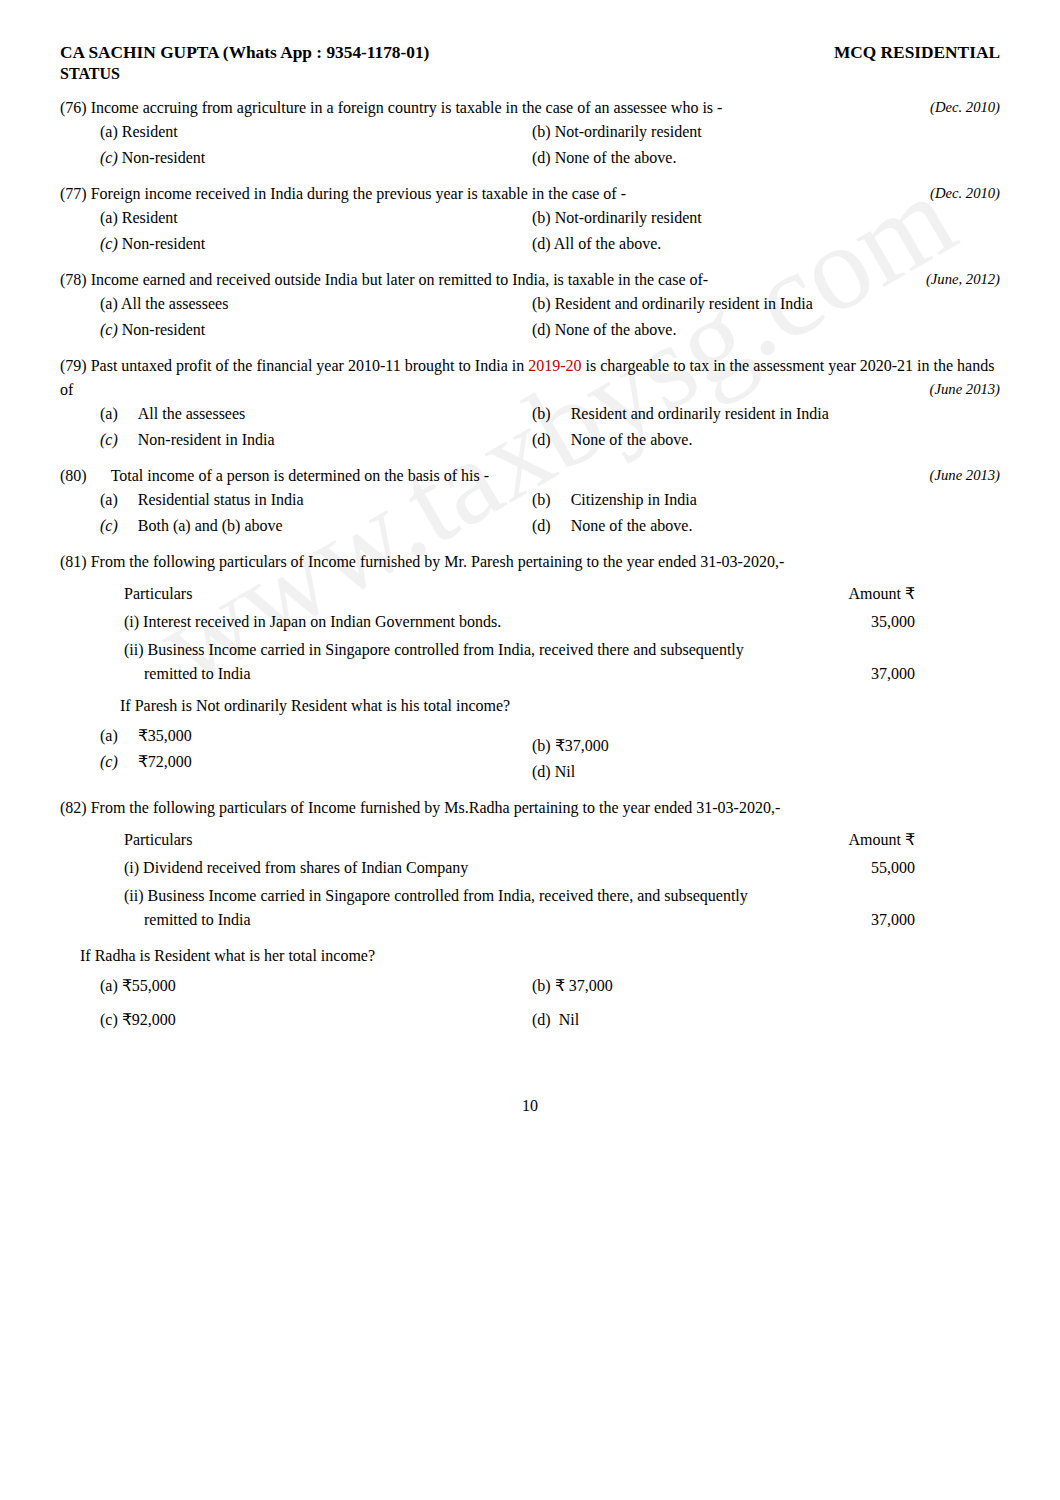www.taxbysg.com
CA SACHIN GUPTA (Whats App : 9354-1178-01)
MCQ RESIDENTIAL
STATUS
(76) Income accruing from agriculture in a foreign country is taxable in the case of an assessee who is - (Dec. 2010)
(a) Resident
(c) Non-resident
(b) Not-ordinarily resident
(d) None of the above.
(77) Foreign income received in India during the previous year is taxable in the case of - (Dec. 2010)
(a) Resident
(c) Non-resident
(b) Not-ordinarily resident
(d) All of the above.
(78) Income earned and received outside India but later on remitted to India, is taxable in the case of- (June, 2012)
(a) All the assessees
(c) Non-resident
(b) Resident and ordinarily resident in India
(d) None of the above.
(79) Past untaxed profit of the financial year 2010-11 brought to India in 2019-20 is chargeable to tax in the assessment year 2020-21 in the hands of (June 2013)
(a) All the assessees
(c) Non-resident in India
(b) Resident and ordinarily resident in India
(d) None of the above.
(80) Total income of a person is determined on the basis of his - (June 2013)
(a) Residential status in India
(c) Both (a) and (b) above
(b) Citizenship in India
(d) None of the above.
(81) From the following particulars of Income furnished by Mr. Paresh pertaining to the year ended 31-03-2020,-
| Particulars | Amount ₹ |
| (i) Interest received in Japan on Indian Government bonds. | 35,000 |
| (ii) Business Income carried in Singapore controlled from India, received there and subsequently remitted to India | 37,000 |
If Paresh is Not ordinarily Resident what is his total income?
(a) ₹35,000
(c) ₹72,000
(b) ₹37,000
(d) Nil
(82) From the following particulars of Income furnished by Ms.Radha pertaining to the year ended 31-03-2020,-
| Particulars | Amount ₹ |
| (i) Dividend received from shares of Indian Company | 55,000 |
| (ii) Business Income carried in Singapore controlled from India, received there, and subsequently remitted to India | 37,000 |
If Radha is Resident what is her total income?
(a) ₹55,000
(c) ₹92,000
(b) ₹ 37,000
(d) Nil
10